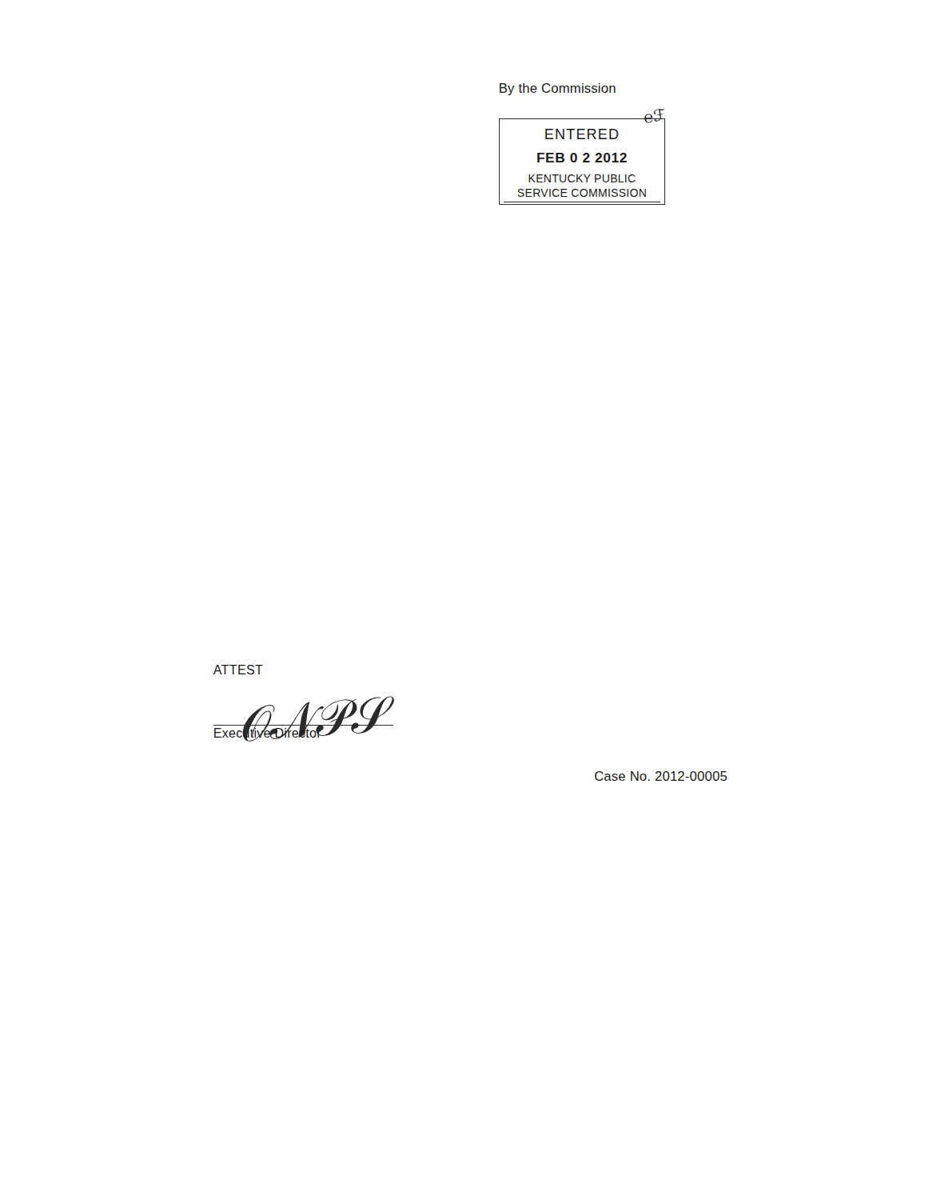By the Commission
℮ℱ
ENTERED
FEB 0 2 2012
KENTUCKY PUBLIC SERVICE COMMISSION
ATTEST
𝒪𝒩𝒫𝒮
Executive Director
Case No. 2012-00005